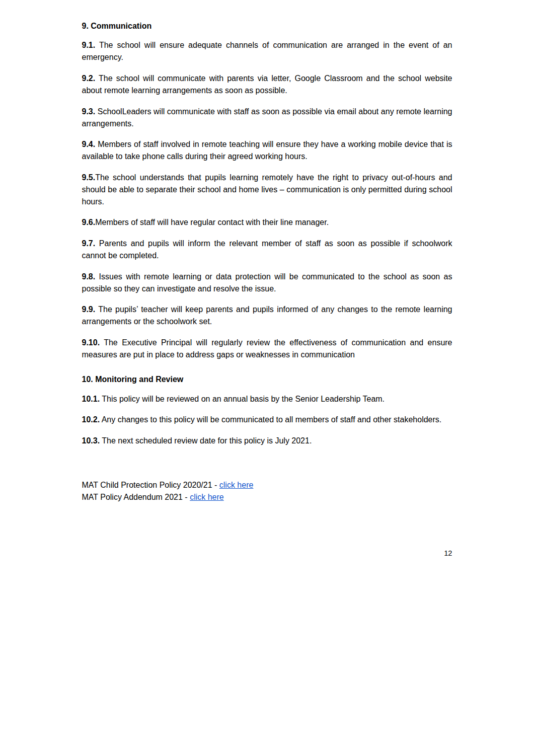9. Communication
9.1. The school will ensure adequate channels of communication are arranged in the event of an emergency.
9.2. The school will communicate with parents via letter, Google Classroom and the school website about remote learning arrangements as soon as possible.
9.3. SchoolLeaders will communicate with staff as soon as possible via email about any remote learning arrangements.
9.4. Members of staff involved in remote teaching will ensure they have a working mobile device that is available to take phone calls during their agreed working hours.
9.5. The school understands that pupils learning remotely have the right to privacy out-of-hours and should be able to separate their school and home lives – communication is only permitted during school hours.
9.6. Members of staff will have regular contact with their line manager.
9.7. Parents and pupils will inform the relevant member of staff as soon as possible if schoolwork cannot be completed.
9.8. Issues with remote learning or data protection will be communicated to the school as soon as possible so they can investigate and resolve the issue.
9.9. The pupils’ teacher will keep parents and pupils informed of any changes to the remote learning arrangements or the schoolwork set.
9.10. The Executive Principal will regularly review the effectiveness of communication and ensure measures are put in place to address gaps or weaknesses in communication
10. Monitoring and Review
10.1. This policy will be reviewed on an annual basis by the Senior Leadership Team.
10.2. Any changes to this policy will be communicated to all members of staff and other stakeholders.
10.3. The next scheduled review date for this policy is July 2021.
MAT Child Protection Policy 2020/21 - click here
MAT Policy Addendum 2021 - click here
12